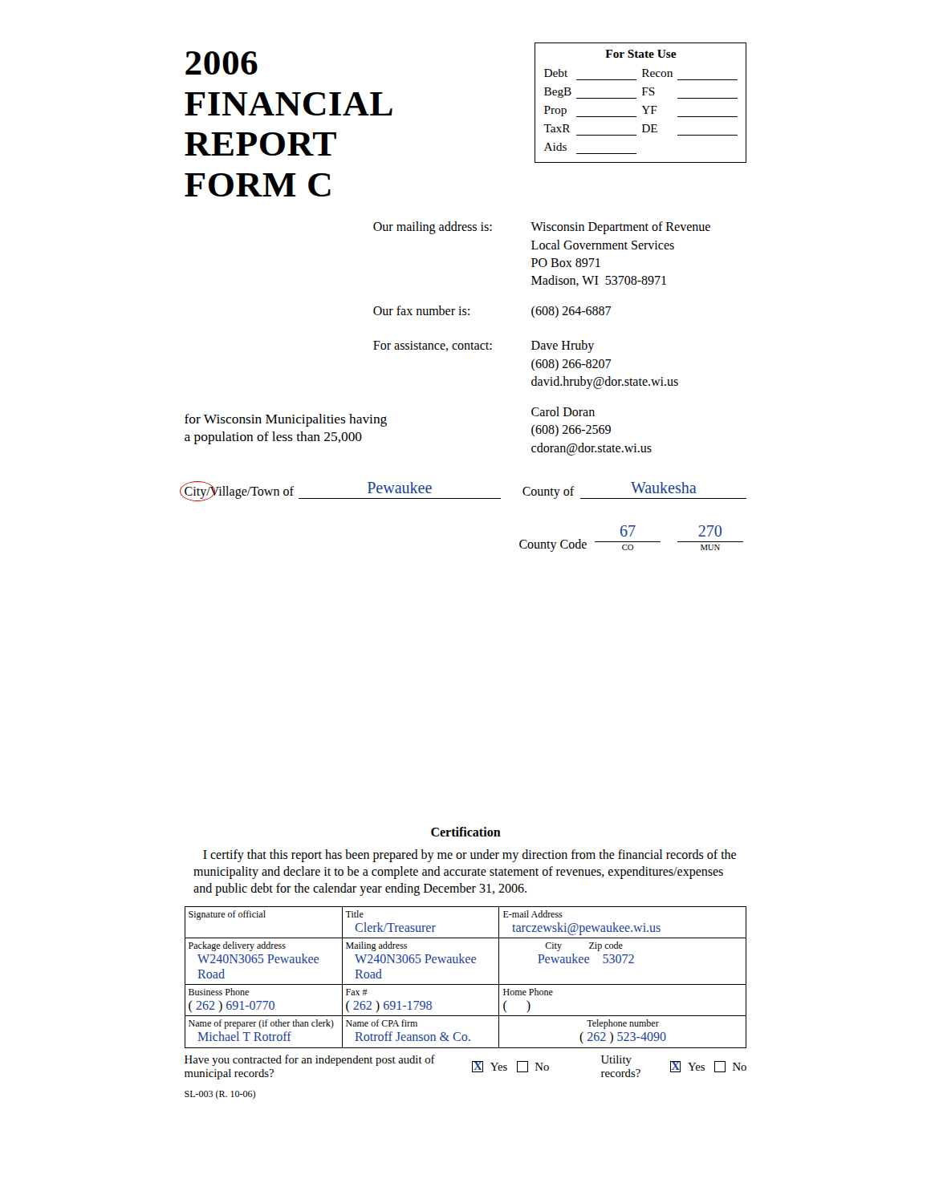2006
FINANCIAL
REPORT
FORM C
For State Use
Debt
Recon
BegB
FS
Prop
YF
TaxR
DE
Aids
Our mailing address is:
Wisconsin Department of Revenue
Local Government Services
PO Box 8971
Madison, WI 53708-8971
Our fax number is:
(608) 264-6887
For assistance, contact:
Dave Hruby
(608) 266-8207
david.hruby@dor.state.wi.us
Carol Doran
(608) 266-2569
cdoran@dor.state.wi.us
for Wisconsin Municipalities having
a population of less than 25,000
City/Village/Town of
Pewaukee
County of
Waukesha
County Code
67
CO
270
MUN
Certification
I certify that this report has been prepared by me or under my direction from the financial records of the municipality and declare it to be a complete and accurate statement of revenues, expenditures/expenses and public debt for the calendar year ending December 31, 2006.
| Signature of official | Title Clerk/Treasurer | E-mail Address tarczewski@pewaukee.wi.us |
| Package delivery address W240N3065 Pewaukee Road | Mailing address W240N3065 Pewaukee Road | City Zip code Pewaukee 53072 |
| Business Phone ( 262 ) 691-0770 | Fax # ( 262 ) 691-1798 | Home Phone ( ) |
| Name of preparer (if other than clerk) Michael T Rotroff | Name of CPA firm Rotroff Jeanson & Co. | Telephone number ( 262 ) 523-4090 |
Have you contracted for an independent post audit of municipal records? Yes No Utility records? Yes No
SL-003 (R. 10-06)